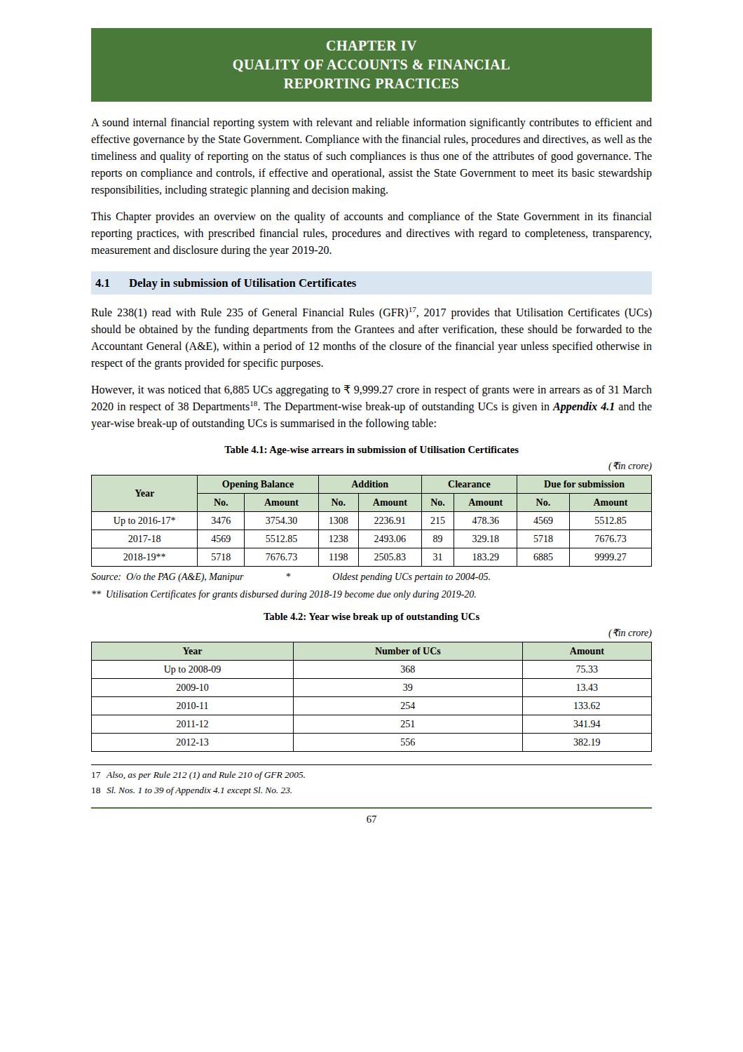CHAPTER IV
QUALITY OF ACCOUNTS & FINANCIAL
REPORTING PRACTICES
A sound internal financial reporting system with relevant and reliable information significantly contributes to efficient and effective governance by the State Government. Compliance with the financial rules, procedures and directives, as well as the timeliness and quality of reporting on the status of such compliances is thus one of the attributes of good governance. The reports on compliance and controls, if effective and operational, assist the State Government to meet its basic stewardship responsibilities, including strategic planning and decision making.
This Chapter provides an overview on the quality of accounts and compliance of the State Government in its financial reporting practices, with prescribed financial rules, procedures and directives with regard to completeness, transparency, measurement and disclosure during the year 2019-20.
4.1 Delay in submission of Utilisation Certificates
Rule 238(1) read with Rule 235 of General Financial Rules (GFR)17, 2017 provides that Utilisation Certificates (UCs) should be obtained by the funding departments from the Grantees and after verification, these should be forwarded to the Accountant General (A&E), within a period of 12 months of the closure of the financial year unless specified otherwise in respect of the grants provided for specific purposes.
However, it was noticed that 6,885 UCs aggregating to ₹ 9,999.27 crore in respect of grants were in arrears as of 31 March 2020 in respect of 38 Departments18. The Department-wise break-up of outstanding UCs is given in Appendix 4.1 and the year-wise break-up of outstanding UCs is summarised in the following table:
Table 4.1: Age-wise arrears in submission of Utilisation Certificates
(₹in crore)
| Year | Opening Balance | Addition | Clearance | Due for submission |
| --- | --- | --- | --- | --- |
| No. | Amount | No. | Amount | No. | Amount | No. | Amount |
| Up to 2016-17* | 3476 | 3754.30 | 1308 | 2236.91 | 215 | 478.36 | 4569 | 5512.85 |
| 2017-18 | 4569 | 5512.85 | 1238 | 2493.06 | 89 | 329.18 | 5718 | 7676.73 |
| 2018-19** | 5718 | 7676.73 | 1198 | 2505.83 | 31 | 183.29 | 6885 | 9999.27 |
Source: O/o the PAG (A&E), Manipur * Oldest pending UCs pertain to 2004-05.
** Utilisation Certificates for grants disbursed during 2018-19 become due only during 2019-20.
Table 4.2: Year wise break up of outstanding UCs
(₹in crore)
| Year | Number of UCs | Amount |
| --- | --- | --- |
| Up to 2008-09 | 368 | 75.33 |
| 2009-10 | 39 | 13.43 |
| 2010-11 | 254 | 133.62 |
| 2011-12 | 251 | 341.94 |
| 2012-13 | 556 | 382.19 |
17 Also, as per Rule 212 (1) and Rule 210 of GFR 2005.
18 Sl. Nos. 1 to 39 of Appendix 4.1 except Sl. No. 23.
67